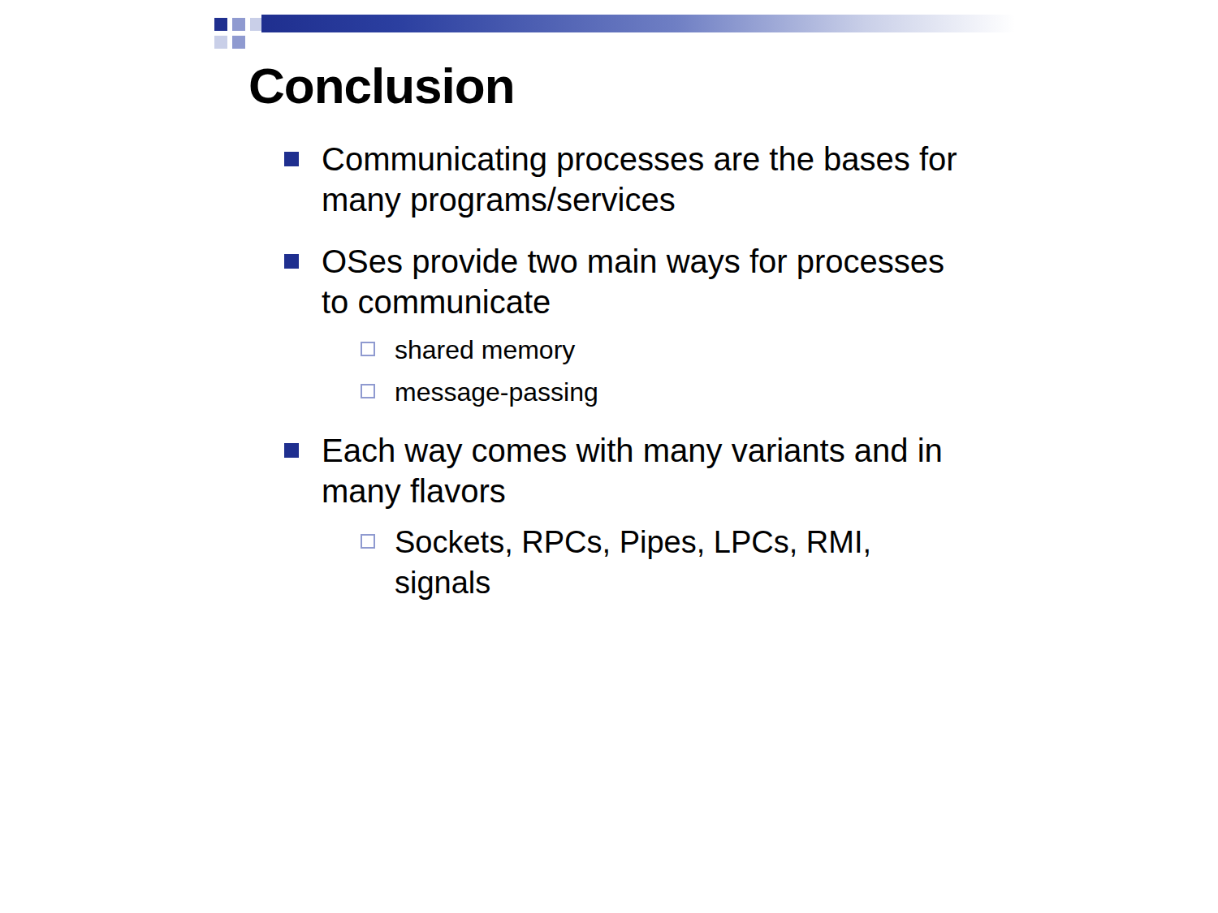Conclusion
Communicating processes are the bases for many programs/services
OSes provide two main ways for processes to communicate
shared memory
message-passing
Each way comes with many variants and in many flavors
Sockets, RPCs, Pipes, LPCs, RMI, signals